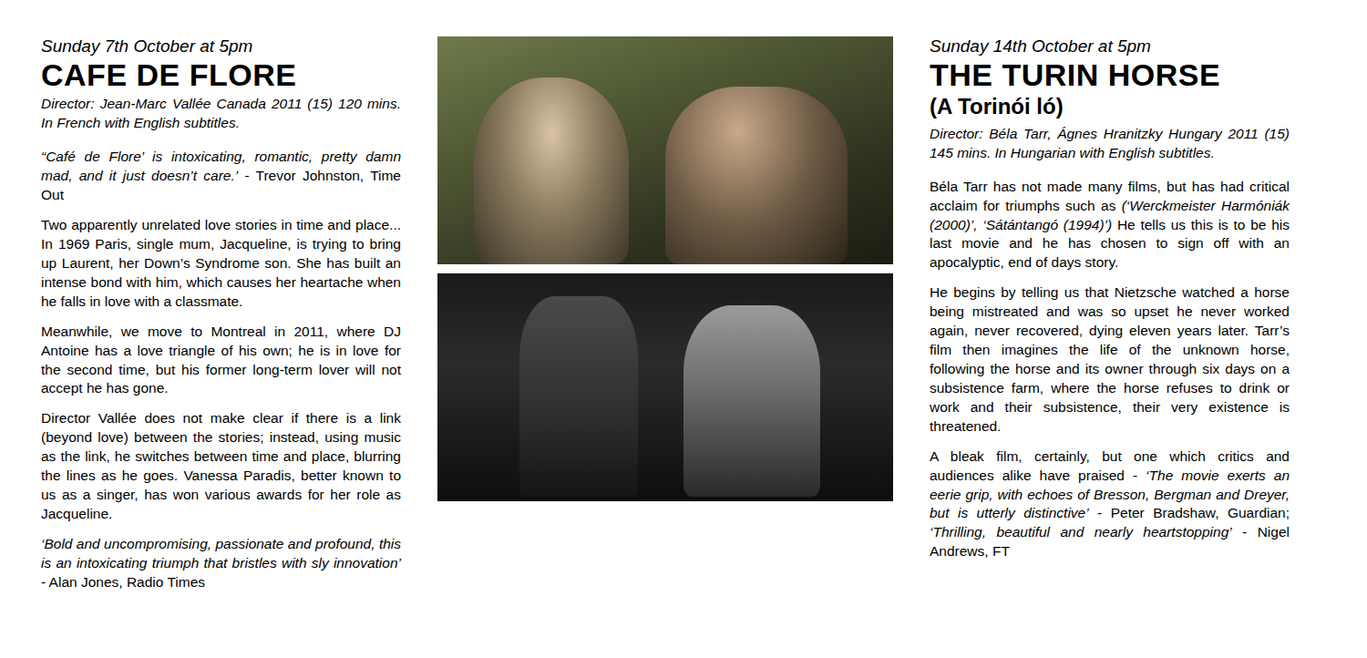Sunday 7th October at 5pm
CAFE DE FLORE
Director: Jean-Marc Vallée Canada 2011 (15) 120 mins. In French with English subtitles.
“Café de Flore’ is intoxicating, romantic, pretty damn mad, and it just doesn’t care.’ - Trevor Johnston, Time Out
Two apparently unrelated love stories in time and place... In 1969 Paris, single mum, Jacqueline, is trying to bring up Laurent, her Down’s Syndrome son. She has built an intense bond with him, which causes her heartache when he falls in love with a classmate.
Meanwhile, we move to Montreal in 2011, where DJ Antoine has a love triangle of his own; he is in love for the second time, but his former long-term lover will not accept he has gone.
Director Vallée does not make clear if there is a link (beyond love) between the stories; instead, using music as the link, he switches between time and place, blurring the lines as he goes. Vanessa Paradis, better known to us as a singer, has won various awards for her role as Jacqueline.
‘Bold and uncompromising, passionate and profound, this is an intoxicating triumph that bristles with sly innovation’ - Alan Jones, Radio Times
Sunday 14th October at 5pm
THE TURIN HORSE
(A Torinói ló)
Director: Béla Tarr, Ágnes Hranitzky Hungary 2011 (15) 145 mins. In Hungarian with English subtitles.
Béla Tarr has not made many films, but has had critical acclaim for triumphs such as (‘Werckmeister Harmóniák (2000)’, ‘Sátántangó (1994)’) He tells us this is to be his last movie and he has chosen to sign off with an apocalyptic, end of days story.
He begins by telling us that Nietzsche watched a horse being mistreated and was so upset he never worked again, never recovered, dying eleven years later. Tarr’s film then imagines the life of the unknown horse, following the horse and its owner through six days on a subsistence farm, where the horse refuses to drink or work and their subsistence, their very existence is threatened.
A bleak film, certainly, but one which critics and audiences alike have praised - ‘The movie exerts an eerie grip, with echoes of Bresson, Bergman and Dreyer, but is utterly distinctive’ - Peter Bradshaw, Guardian; ‘Thrilling, beautiful and nearly heartstopping’ - Nigel Andrews, FT